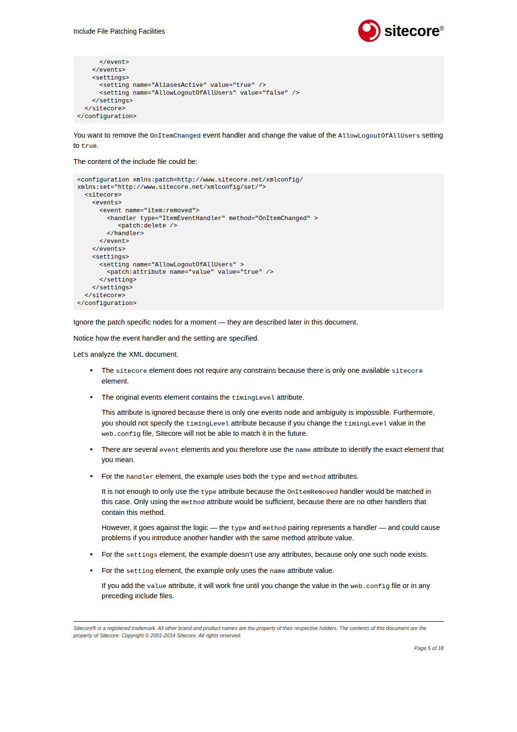Include File Patching Facilities
sitecore®
      </event>
    </events>
    <settings>
      <setting name="AliasesActive" value="true" />
      <setting name="AllowLogoutOfAllUsers" value="false" />
    </settings>
  </sitecore>
</configuration>
You want to remove the OnItemChanged event handler and change the value of the AllowLogoutOfAllUsers setting to true.
The content of the include file could be:
<configuration xmlns:patch=http://www.sitecore.net/xmlconfig/
xmlns:set="http://www.sitecore.net/xmlconfig/set/">
  <sitecore>
    <events>
      <event name="item:removed">
        <handler type="ItemEventHandler" method="OnItemChanged" >
           <patch:delete />
        </handler>
      </event>
    </events>
    <settings>
      <setting name="AllowLogoutOfAllUsers" >
        <patch:attribute name="value" value="true" />
      </setting>
    </settings>
  </sitecore>
</configuration>
Ignore the patch specific nodes for a moment — they are described later in this document.
Notice how the event handler and the setting are specified.
Let’s analyze the XML document.
The sitecore element does not require any constrains because there is only one available sitecore element.
The original events element contains the timingLevel attribute.
This attribute is ignored because there is only one events node and ambiguity is impossible. Furthermore, you should not specify the timingLevel attribute because if you change the timingLevel value in the web.config file, Sitecore will not be able to match it in the future.
There are several event elements and you therefore use the name attribute to identify the exact element that you mean.
For the handler element, the example uses both the type and method attributes.
It is not enough to only use the type attribute because the OnItemRemoved handler would be matched in this case. Only using the method attribute would be sufficient, because there are no other handlers that contain this method.
However, it goes against the logic — the type and method pairing represents a handler — and could cause problems if you introduce another handler with the same method attribute value.
For the settings element, the example doesn’t use any attributes, because only one such node exists.
For the setting element, the example only uses the name attribute value.
If you add the value attribute, it will work fine until you change the value in the web.config file or in any preceding include files.
Sitecore® is a registered trademark. All other brand and product names are the property of their respective holders. The contents of this document are the property of Sitecore. Copyright © 2001-2014 Sitecore. All rights reserved.
Page 5 of 18